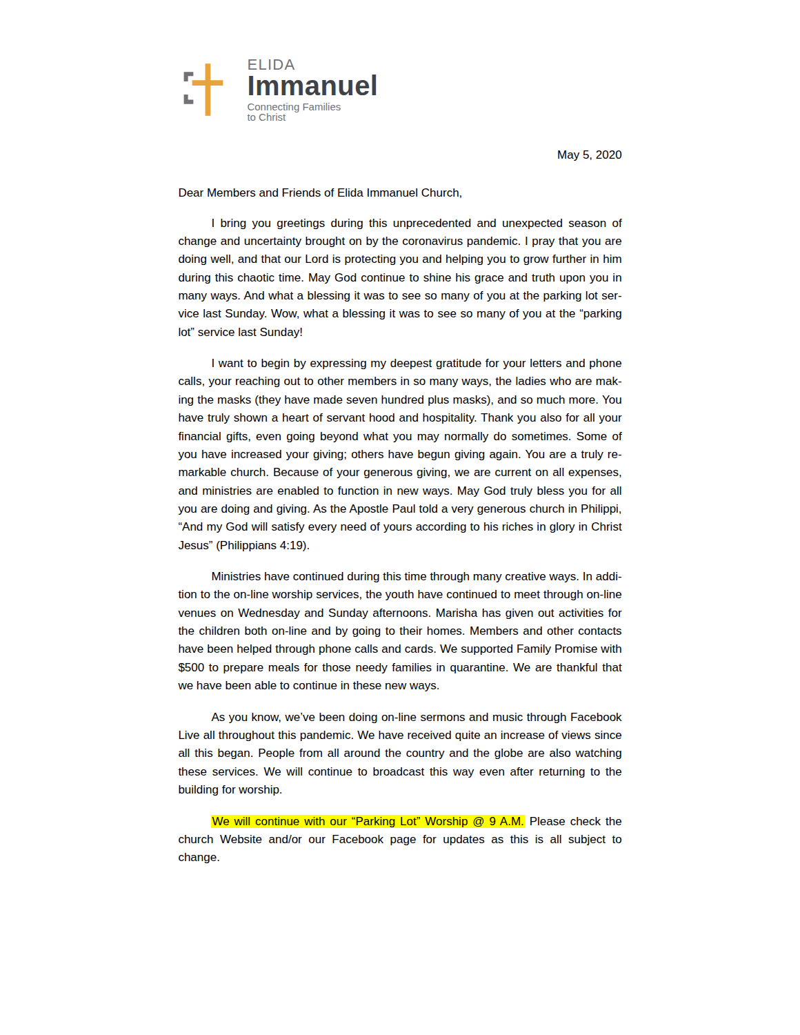ELIDA
Immanuel
Connecting Families
to Christ
May 5, 2020
Dear Members and Friends of Elida Immanuel Church,
I bring you greetings during this unprecedented and unexpected season of change and uncertainty brought on by the coronavirus pandemic. I pray that you are doing well, and that our Lord is protecting you and helping you to grow further in him during this chaotic time. May God continue to shine his grace and truth upon you in many ways. And what a blessing it was to see so many of you at the parking lot service last Sunday. Wow, what a blessing it was to see so many of you at the “parking lot” service last Sunday!
I want to begin by expressing my deepest gratitude for your letters and phone calls, your reaching out to other members in so many ways, the ladies who are making the masks (they have made seven hundred plus masks), and so much more. You have truly shown a heart of servant hood and hospitality. Thank you also for all your financial gifts, even going beyond what you may normally do sometimes. Some of you have increased your giving; others have begun giving again. You are a truly remarkable church. Because of your generous giving, we are current on all expenses, and ministries are enabled to function in new ways. May God truly bless you for all you are doing and giving. As the Apostle Paul told a very generous church in Philippi, “And my God will satisfy every need of yours according to his riches in glory in Christ Jesus” (Philippians 4:19).
Ministries have continued during this time through many creative ways. In addition to the on-line worship services, the youth have continued to meet through on-line venues on Wednesday and Sunday afternoons. Marisha has given out activities for the children both on-line and by going to their homes. Members and other contacts have been helped through phone calls and cards. We supported Family Promise with $500 to prepare meals for those needy families in quarantine. We are thankful that we have been able to continue in these new ways.
As you know, we’ve been doing on-line sermons and music through Facebook Live all throughout this pandemic. We have received quite an increase of views since all this began. People from all around the country and the globe are also watching these services. We will continue to broadcast this way even after returning to the building for worship.
We will continue with our “Parking Lot” Worship @ 9 A.M. Please check the church Website and/or our Facebook page for updates as this is all subject to change.